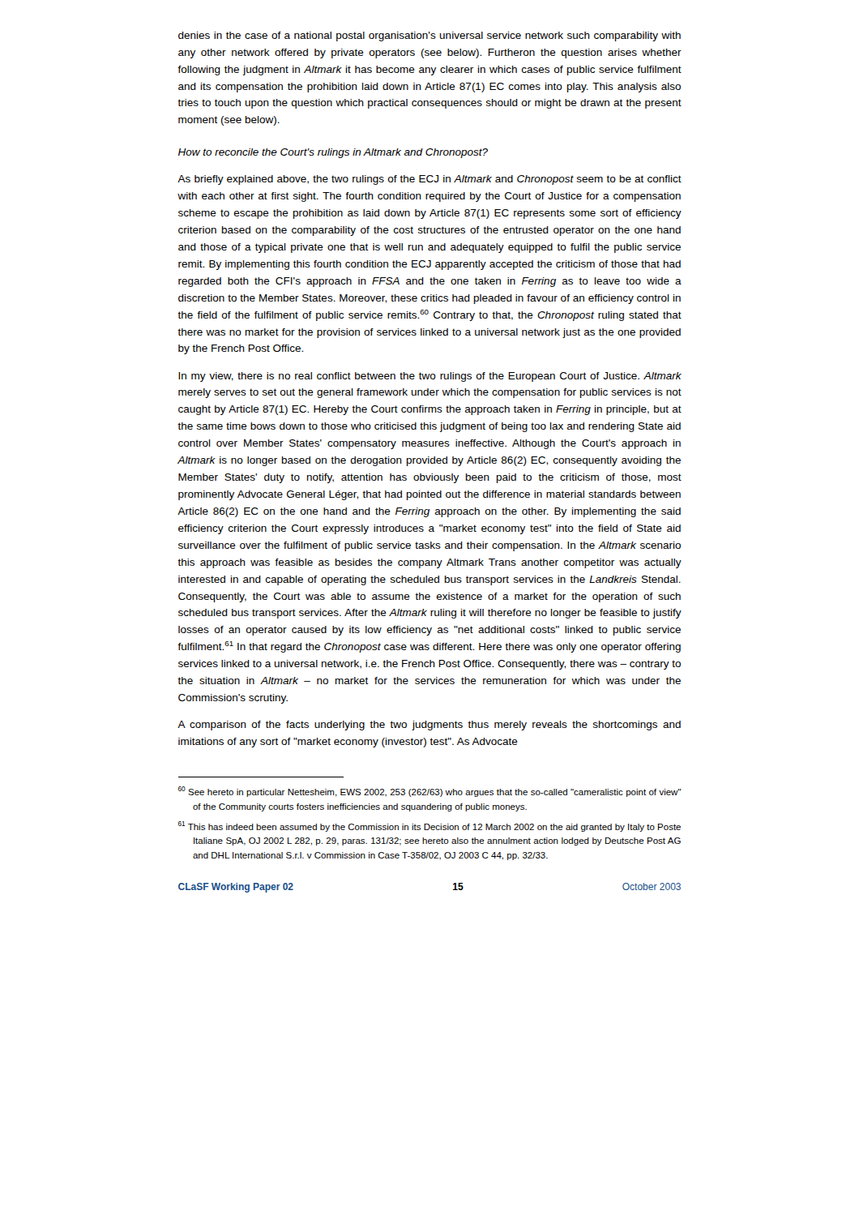denies in the case of a national postal organisation's universal service network such comparability with any other network offered by private operators (see below). Furtheron the question arises whether following the judgment in Altmark it has become any clearer in which cases of public service fulfilment and its compensation the prohibition laid down in Article 87(1) EC comes into play. This analysis also tries to touch upon the question which practical consequences should or might be drawn at the present moment (see below).
How to reconcile the Court's rulings in Altmark and Chronopost?
As briefly explained above, the two rulings of the ECJ in Altmark and Chronopost seem to be at conflict with each other at first sight. The fourth condition required by the Court of Justice for a compensation scheme to escape the prohibition as laid down by Article 87(1) EC represents some sort of efficiency criterion based on the comparability of the cost structures of the entrusted operator on the one hand and those of a typical private one that is well run and adequately equipped to fulfil the public service remit. By implementing this fourth condition the ECJ apparently accepted the criticism of those that had regarded both the CFI's approach in FFSA and the one taken in Ferring as to leave too wide a discretion to the Member States. Moreover, these critics had pleaded in favour of an efficiency control in the field of the fulfilment of public service remits.60 Contrary to that, the Chronopost ruling stated that there was no market for the provision of services linked to a universal network just as the one provided by the French Post Office.
In my view, there is no real conflict between the two rulings of the European Court of Justice. Altmark merely serves to set out the general framework under which the compensation for public services is not caught by Article 87(1) EC. Hereby the Court confirms the approach taken in Ferring in principle, but at the same time bows down to those who criticised this judgment of being too lax and rendering State aid control over Member States' compensatory measures ineffective. Although the Court's approach in Altmark is no longer based on the derogation provided by Article 86(2) EC, consequently avoiding the Member States' duty to notify, attention has obviously been paid to the criticism of those, most prominently Advocate General Léger, that had pointed out the difference in material standards between Article 86(2) EC on the one hand and the Ferring approach on the other. By implementing the said efficiency criterion the Court expressly introduces a "market economy test" into the field of State aid surveillance over the fulfilment of public service tasks and their compensation. In the Altmark scenario this approach was feasible as besides the company Altmark Trans another competitor was actually interested in and capable of operating the scheduled bus transport services in the Landkreis Stendal. Consequently, the Court was able to assume the existence of a market for the operation of such scheduled bus transport services. After the Altmark ruling it will therefore no longer be feasible to justify losses of an operator caused by its low efficiency as "net additional costs" linked to public service fulfilment.61 In that regard the Chronopost case was different. Here there was only one operator offering services linked to a universal network, i.e. the French Post Office. Consequently, there was – contrary to the situation in Altmark – no market for the services the remuneration for which was under the Commission's scrutiny.
A comparison of the facts underlying the two judgments thus merely reveals the shortcomings and imitations of any sort of "market economy (investor) test". As Advocate
60 See hereto in particular Nettesheim, EWS 2002, 253 (262/63) who argues that the so-called "cameralistic point of view" of the Community courts fosters inefficiencies and squandering of public moneys.
61 This has indeed been assumed by the Commission in its Decision of 12 March 2002 on the aid granted by Italy to Poste Italiane SpA, OJ 2002 L 282, p. 29, paras. 131/32; see hereto also the annulment action lodged by Deutsche Post AG and DHL International S.r.l. v Commission in Case T-358/02, OJ 2003 C 44, pp. 32/33.
CLaSF Working Paper 02 15 October 2003